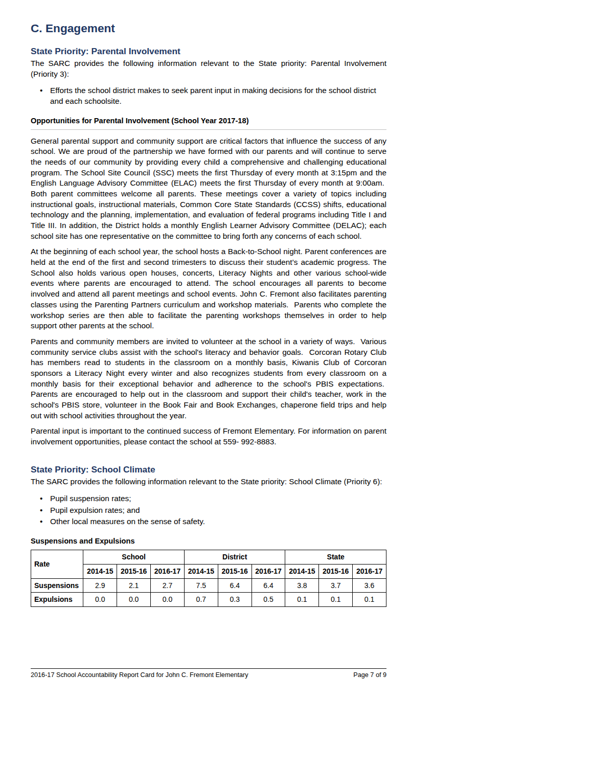C. Engagement
State Priority: Parental Involvement
The SARC provides the following information relevant to the State priority: Parental Involvement (Priority 3):
Efforts the school district makes to seek parent input in making decisions for the school district and each schoolsite.
Opportunities for Parental Involvement (School Year 2017-18)
General parental support and community support are critical factors that influence the success of any school. We are proud of the partnership we have formed with our parents and will continue to serve the needs of our community by providing every child a comprehensive and challenging educational program. The School Site Council (SSC) meets the first Thursday of every month at 3:15pm and the English Language Advisory Committee (ELAC) meets the first Thursday of every month at 9:00am. Both parent committees welcome all parents. These meetings cover a variety of topics including instructional goals, instructional materials, Common Core State Standards (CCSS) shifts, educational technology and the planning, implementation, and evaluation of federal programs including Title I and Title III. In addition, the District holds a monthly English Learner Advisory Committee (DELAC); each school site has one representative on the committee to bring forth any concerns of each school.
At the beginning of each school year, the school hosts a Back-to-School night. Parent conferences are held at the end of the first and second trimesters to discuss their student’s academic progress. The School also holds various open houses, concerts, Literacy Nights and other various school-wide events where parents are encouraged to attend. The school encourages all parents to become involved and attend all parent meetings and school events. John C. Fremont also facilitates parenting classes using the Parenting Partners curriculum and workshop materials. Parents who complete the workshop series are then able to facilitate the parenting workshops themselves in order to help support other parents at the school.
Parents and community members are invited to volunteer at the school in a variety of ways. Various community service clubs assist with the school's literacy and behavior goals. Corcoran Rotary Club has members read to students in the classroom on a monthly basis, Kiwanis Club of Corcoran sponsors a Literacy Night every winter and also recognizes students from every classroom on a monthly basis for their exceptional behavior and adherence to the school's PBIS expectations. Parents are encouraged to help out in the classroom and support their child's teacher, work in the school's PBIS store, volunteer in the Book Fair and Book Exchanges, chaperone field trips and help out with school activities throughout the year.
Parental input is important to the continued success of Fremont Elementary. For information on parent involvement opportunities, please contact the school at 559- 992-8883.
State Priority: School Climate
The SARC provides the following information relevant to the State priority: School Climate (Priority 6):
Pupil suspension rates;
Pupil expulsion rates; and
Other local measures on the sense of safety.
Suspensions and Expulsions
| Rate | School | District | State |
| --- | --- | --- | --- |
| 2014-15 | 2015-16 | 2016-17 | 2014-15 | 2015-16 | 2016-17 | 2014-15 | 2015-16 | 2016-17 |
| Suspensions | 2.9 | 2.1 | 2.7 | 7.5 | 6.4 | 6.4 | 3.8 | 3.7 | 3.6 |
| Expulsions | 0.0 | 0.0 | 0.0 | 0.7 | 0.3 | 0.5 | 0.1 | 0.1 | 0.1 |
2016-17 School Accountability Report Card for John C. Fremont Elementary Page 7 of 9